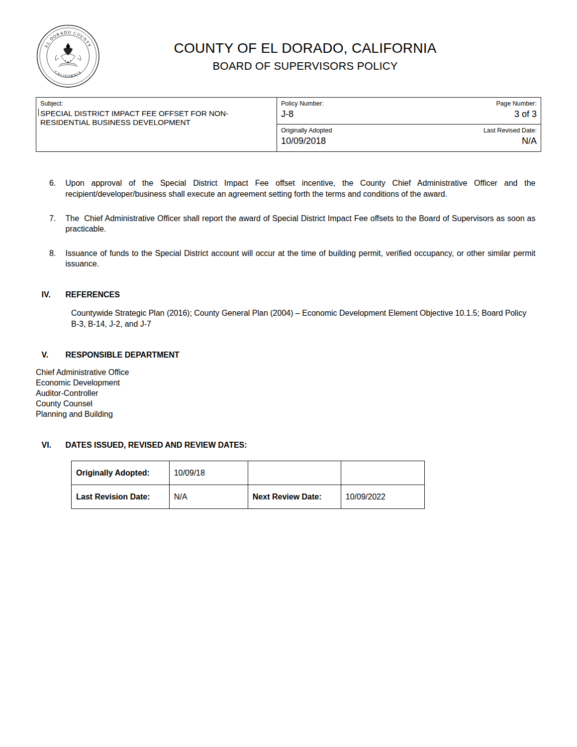EL DORADO COUNTY CALIFORNIA
COUNTY OF EL DORADO, CALIFORNIA
BOARD OF SUPERVISORS POLICY
| Subject: SPECIAL DISTRICT IMPACT FEE OFFSET FOR NON- RESIDENTIAL BUSINESS DEVELOPMENT | Policy Number: J-8 Page Number: 3 of 3 Originally Adopted 10/09/2018 Last Revised Date: N/A |
6.
Upon approval of the Special District Impact Fee offset incentive, the County Chief Administrative Officer and the recipient/developer/business shall execute an agreement setting forth the terms and conditions of the award.
7.
The Chief Administrative Officer shall report the award of Special District Impact Fee offsets to the Board of Supervisors as soon as practicable.
8.
Issuance of funds to the Special District account will occur at the time of building permit, verified occupancy, or other similar permit issuance.
IV. REFERENCES
Countywide Strategic Plan (2016); County General Plan (2004) – Economic Development Element Objective 10.1.5; Board Policy B-3, B-14, J-2, and J-7
V. RESPONSIBLE DEPARTMENT
Chief Administrative Office
Economic Development
Auditor-Controller
County Counsel
Planning and Building
VI. DATES ISSUED, REVISED AND REVIEW DATES:
| Originally Adopted: | 10/09/18 | | |
| Last Revision Date: | N/A | Next Review Date: | 10/09/2022 |